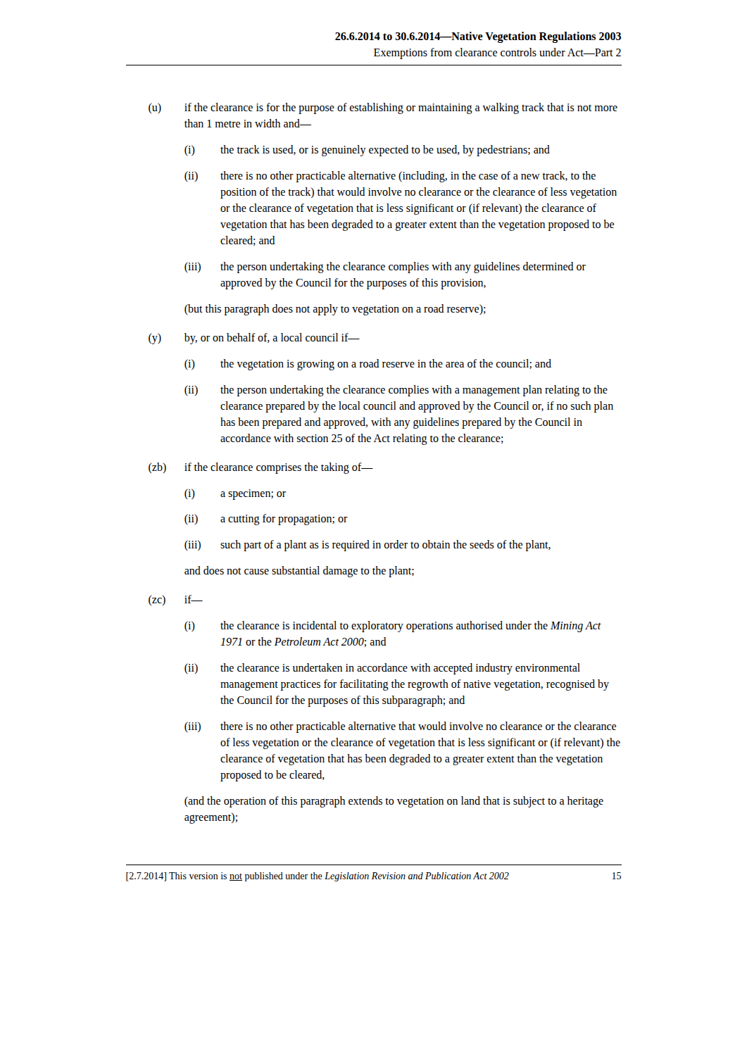26.6.2014 to 30.6.2014—Native Vegetation Regulations 2003
Exemptions from clearance controls under Act—Part 2
(u) if the clearance is for the purpose of establishing or maintaining a walking track that is not more than 1 metre in width and—
(i) the track is used, or is genuinely expected to be used, by pedestrians; and
(ii) there is no other practicable alternative (including, in the case of a new track, to the position of the track) that would involve no clearance or the clearance of less vegetation or the clearance of vegetation that is less significant or (if relevant) the clearance of vegetation that has been degraded to a greater extent than the vegetation proposed to be cleared; and
(iii) the person undertaking the clearance complies with any guidelines determined or approved by the Council for the purposes of this provision,
(but this paragraph does not apply to vegetation on a road reserve);
(y) by, or on behalf of, a local council if—
(i) the vegetation is growing on a road reserve in the area of the council; and
(ii) the person undertaking the clearance complies with a management plan relating to the clearance prepared by the local council and approved by the Council or, if no such plan has been prepared and approved, with any guidelines prepared by the Council in accordance with section 25 of the Act relating to the clearance;
(zb) if the clearance comprises the taking of—
(i) a specimen; or
(ii) a cutting for propagation; or
(iii) such part of a plant as is required in order to obtain the seeds of the plant,
and does not cause substantial damage to the plant;
(zc) if—
(i) the clearance is incidental to exploratory operations authorised under the Mining Act 1971 or the Petroleum Act 2000; and
(ii) the clearance is undertaken in accordance with accepted industry environmental management practices for facilitating the regrowth of native vegetation, recognised by the Council for the purposes of this subparagraph; and
(iii) there is no other practicable alternative that would involve no clearance or the clearance of less vegetation or the clearance of vegetation that is less significant or (if relevant) the clearance of vegetation that has been degraded to a greater extent than the vegetation proposed to be cleared,
(and the operation of this paragraph extends to vegetation on land that is subject to a heritage agreement);
[2.7.2014] This version is not published under the Legislation Revision and Publication Act 2002
15